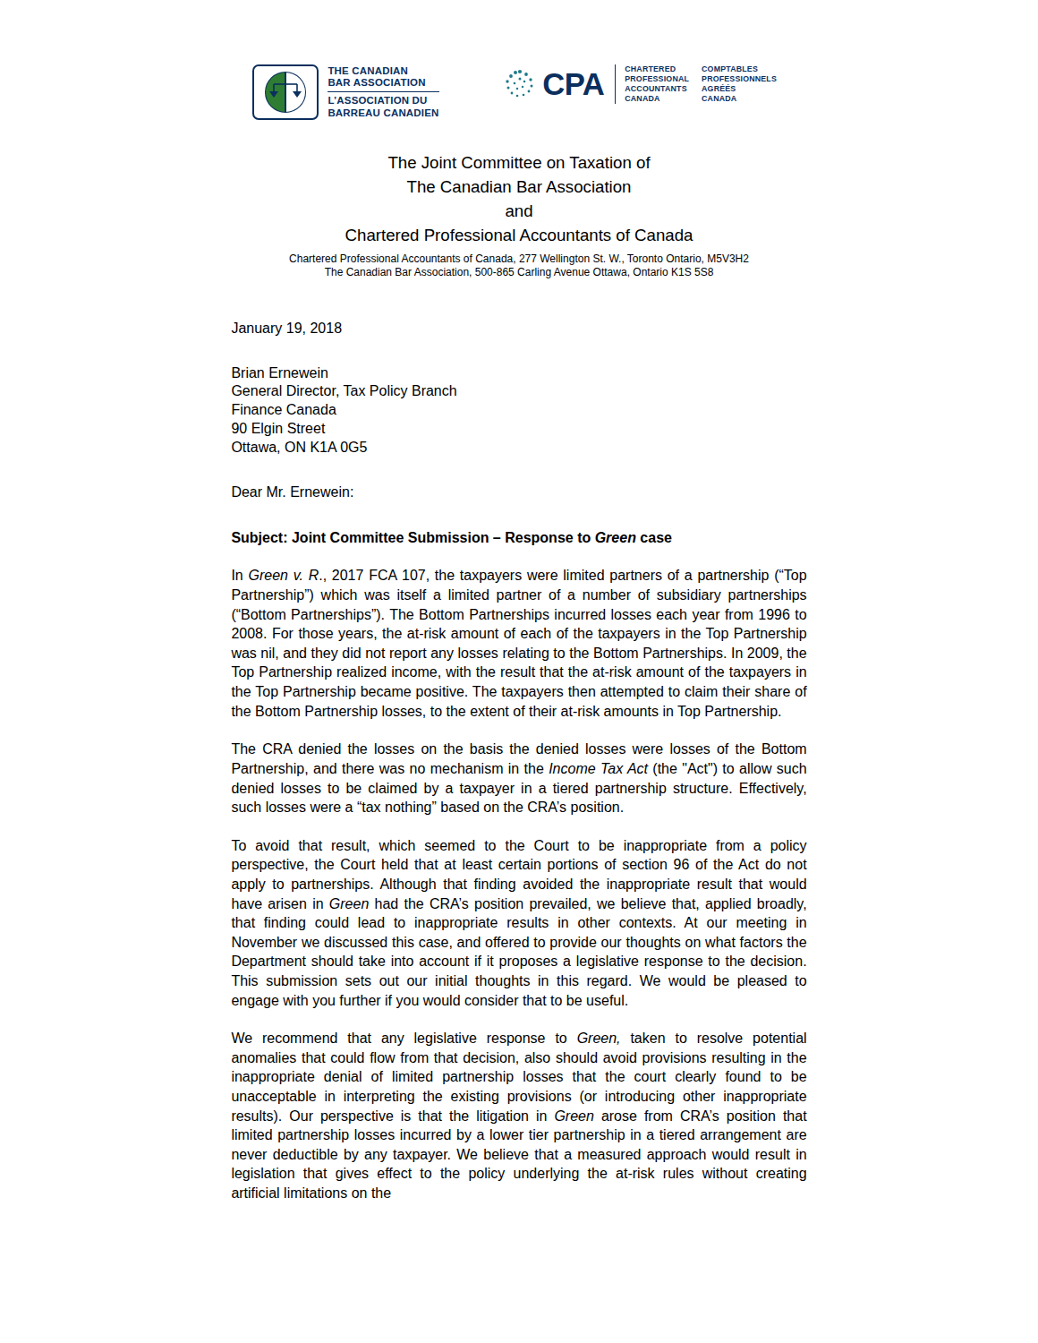The Canadian
Bar Association
L’Association du
Barreau Canadien
CPA
Chartered
Professional
Accountants
Canada
Comptables
Professionnels
Agréés
Canada
The Joint Committee on Taxation of The Canadian Bar Association and Chartered Professional Accountants of Canada
Chartered Professional Accountants of Canada, 277 Wellington St. W., Toronto Ontario, M5V3H2
The Canadian Bar Association, 500-865 Carling Avenue Ottawa, Ontario K1S 5S8
January 19, 2018
Brian Ernewein
General Director, Tax Policy Branch
Finance Canada
90 Elgin Street
Ottawa, ON K1A 0G5
Dear Mr. Ernewein:
Subject: Joint Committee Submission – Response to Green case
In Green v. R., 2017 FCA 107, the taxpayers were limited partners of a partnership (“Top Partnership”) which was itself a limited partner of a number of subsidiary partnerships (“Bottom Partnerships”). The Bottom Partnerships incurred losses each year from 1996 to 2008. For those years, the at-risk amount of each of the taxpayers in the Top Partnership was nil, and they did not report any losses relating to the Bottom Partnerships. In 2009, the Top Partnership realized income, with the result that the at-risk amount of the taxpayers in the Top Partnership became positive. The taxpayers then attempted to claim their share of the Bottom Partnership losses, to the extent of their at-risk amounts in Top Partnership.
The CRA denied the losses on the basis the denied losses were losses of the Bottom Partnership, and there was no mechanism in the Income Tax Act (the "Act") to allow such denied losses to be claimed by a taxpayer in a tiered partnership structure. Effectively, such losses were a “tax nothing” based on the CRA’s position.
To avoid that result, which seemed to the Court to be inappropriate from a policy perspective, the Court held that at least certain portions of section 96 of the Act do not apply to partnerships. Although that finding avoided the inappropriate result that would have arisen in Green had the CRA’s position prevailed, we believe that, applied broadly, that finding could lead to inappropriate results in other contexts. At our meeting in November we discussed this case, and offered to provide our thoughts on what factors the Department should take into account if it proposes a legislative response to the decision. This submission sets out our initial thoughts in this regard. We would be pleased to engage with you further if you would consider that to be useful.
We recommend that any legislative response to Green, taken to resolve potential anomalies that could flow from that decision, also should avoid provisions resulting in the inappropriate denial of limited partnership losses that the court clearly found to be unacceptable in interpreting the existing provisions (or introducing other inappropriate results). Our perspective is that the litigation in Green arose from CRA’s position that limited partnership losses incurred by a lower tier partnership in a tiered arrangement are never deductible by any taxpayer. We believe that a measured approach would result in legislation that gives effect to the policy underlying the at-risk rules without creating artificial limitations on the